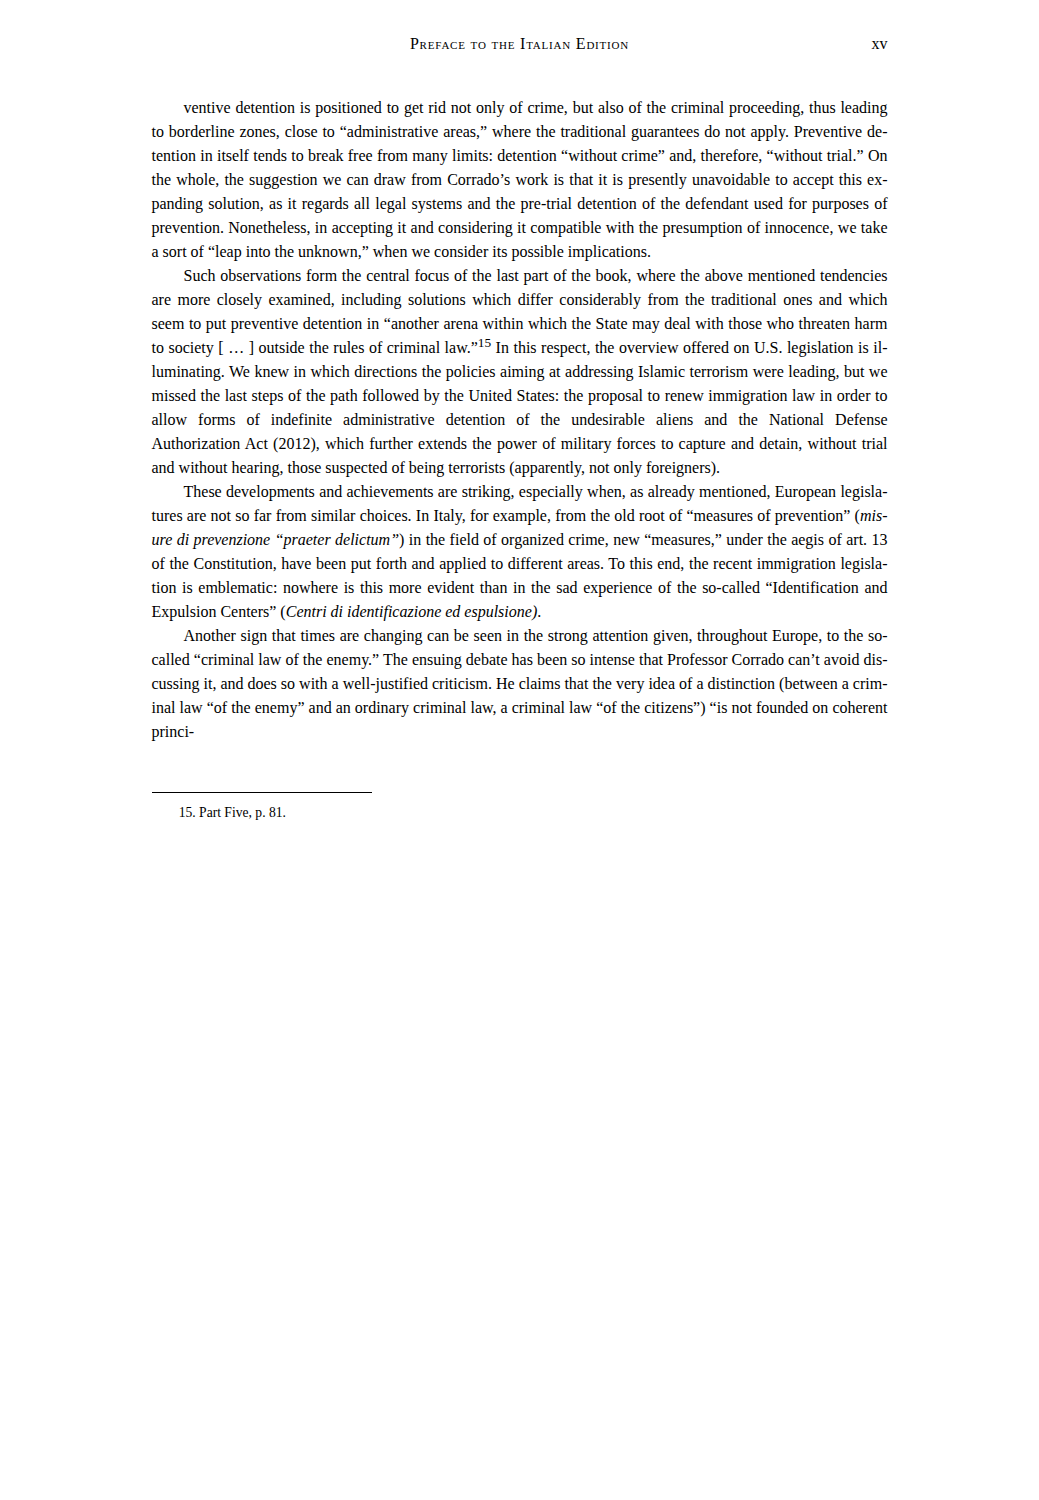Preface to the Italian Edition xv
ventive detention is positioned to get rid not only of crime, but also of the criminal proceeding, thus leading to borderline zones, close to “administrative areas,” where the traditional guarantees do not apply. Preventive detention in itself tends to break free from many limits: detention “without crime” and, therefore, “without trial.” On the whole, the suggestion we can draw from Corrado’s work is that it is presently unavoidable to accept this expanding solution, as it regards all legal systems and the pre-trial detention of the defendant used for purposes of prevention. Nonetheless, in accepting it and considering it compatible with the presumption of innocence, we take a sort of “leap into the unknown,” when we consider its possible implications.
Such observations form the central focus of the last part of the book, where the above mentioned tendencies are more closely examined, including solutions which differ considerably from the traditional ones and which seem to put preventive detention in “another arena within which the State may deal with those who threaten harm to society [ … ] outside the rules of criminal law.”15 In this respect, the overview offered on U.S. legislation is illuminating. We knew in which directions the policies aiming at addressing Islamic terrorism were leading, but we missed the last steps of the path followed by the United States: the proposal to renew immigration law in order to allow forms of indefinite administrative detention of the undesirable aliens and the National Defense Authorization Act (2012), which further extends the power of military forces to capture and detain, without trial and without hearing, those suspected of being terrorists (apparently, not only foreigners).
These developments and achievements are striking, especially when, as already mentioned, European legislatures are not so far from similar choices. In Italy, for example, from the old root of “measures of prevention” (misure di prevenzione “praeter delictum”) in the field of organized crime, new “measures,” under the aegis of art. 13 of the Constitution, have been put forth and applied to different areas. To this end, the recent immigration legislation is emblematic: nowhere is this more evident than in the sad experience of the so-called “Identification and Expulsion Centers” (Centri di identificazione ed espulsione).
Another sign that times are changing can be seen in the strong attention given, throughout Europe, to the so-called “criminal law of the enemy.” The ensuing debate has been so intense that Professor Corrado can’t avoid discussing it, and does so with a well-justified criticism. He claims that the very idea of a distinction (between a criminal law “of the enemy” and an ordinary criminal law, a criminal law “of the citizens”) “is not founded on coherent princi-
15. Part Five, p. 81.